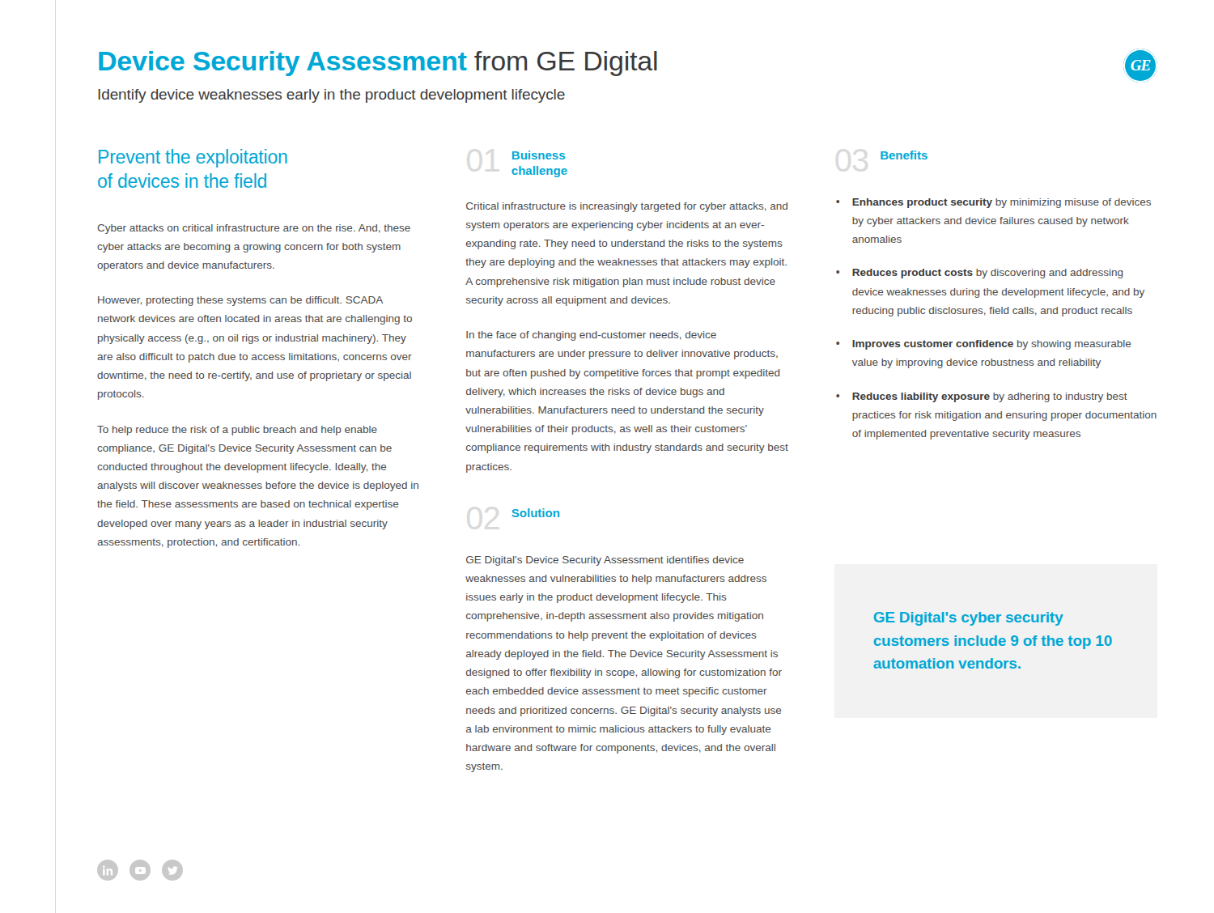Device Security Assessment from GE Digital
Identify device weaknesses early in the product development lifecycle
GE
Prevent the exploitation
of devices in the field
Cyber attacks on critical infrastructure are on the rise. And, these cyber attacks are becoming a growing concern for both system operators and device manufacturers.
However, protecting these systems can be difficult. SCADA network devices are often located in areas that are challenging to physically access (e.g., on oil rigs or industrial machinery). They are also difficult to patch due to access limitations, concerns over downtime, the need to re-certify, and use of proprietary or special protocols.
To help reduce the risk of a public breach and help enable compliance, GE Digital's Device Security Assessment can be conducted throughout the development lifecycle. Ideally, the analysts will discover weaknesses before the device is deployed in the field. These assessments are based on technical expertise developed over many years as a leader in industrial security assessments, protection, and certification.
01 Buisness
challenge
Critical infrastructure is increasingly targeted for cyber attacks, and system operators are experiencing cyber incidents at an ever-expanding rate. They need to understand the risks to the systems they are deploying and the weaknesses that attackers may exploit. A comprehensive risk mitigation plan must include robust device security across all equipment and devices.
In the face of changing end-customer needs, device manufacturers are under pressure to deliver innovative products, but are often pushed by competitive forces that prompt expedited delivery, which increases the risks of device bugs and vulnerabilities. Manufacturers need to understand the security vulnerabilities of their products, as well as their customers' compliance requirements with industry standards and security best practices.
02 Solution
GE Digital's Device Security Assessment identifies device weaknesses and vulnerabilities to help manufacturers address issues early in the product development lifecycle. This comprehensive, in-depth assessment also provides mitigation recommendations to help prevent the exploitation of devices already deployed in the field. The Device Security Assessment is designed to offer flexibility in scope, allowing for customization for each embedded device assessment to meet specific customer needs and prioritized concerns. GE Digital's security analysts use a lab environment to mimic malicious attackers to fully evaluate hardware and software for components, devices, and the overall system.
03 Benefits
Enhances product security by minimizing misuse of devices by cyber attackers and device failures caused by network anomalies
Reduces product costs by discovering and addressing device weaknesses during the development lifecycle, and by reducing public disclosures, field calls, and product recalls
Improves customer confidence by showing measurable value by improving device robustness and reliability
Reduces liability exposure by adhering to industry best practices for risk mitigation and ensuring proper documentation of implemented preventative security measures
GE Digital's cyber security customers include 9 of the top 10 automation vendors.